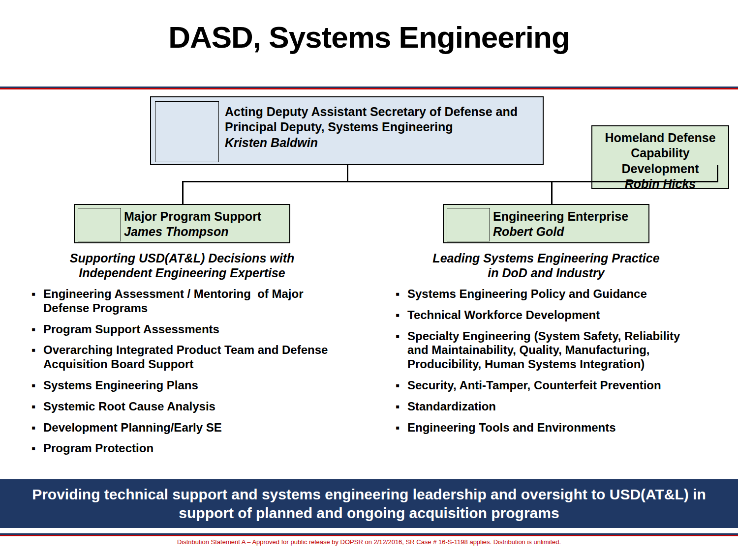DASD, Systems Engineering
Acting Deputy Assistant Secretary of Defense and Principal Deputy, Systems Engineering Kristen Baldwin
Homeland Defense Capability Development Robin Hicks
Major Program Support James Thompson
Engineering Enterprise Robert Gold
Supporting USD(AT&L) Decisions with
Independent Engineering Expertise
Engineering Assessment / Mentoring of Major Defense Programs
Program Support Assessments
Overarching Integrated Product Team and Defense Acquisition Board Support
Systems Engineering Plans
Systemic Root Cause Analysis
Development Planning/Early SE
Program Protection
Leading Systems Engineering Practice
in DoD and Industry
Systems Engineering Policy and Guidance
Technical Workforce Development
Specialty Engineering (System Safety, Reliability and Maintainability, Quality, Manufacturing, Producibility, Human Systems Integration)
Security, Anti-Tamper, Counterfeit Prevention
Standardization
Engineering Tools and Environments
Providing technical support and systems engineering leadership and oversight to USD(AT&L) in support of planned and ongoing acquisition programs
Distribution Statement A – Approved for public release by DOPSR on 2/12/2016, SR Case # 16-S-1198 applies. Distribution is unlimited.